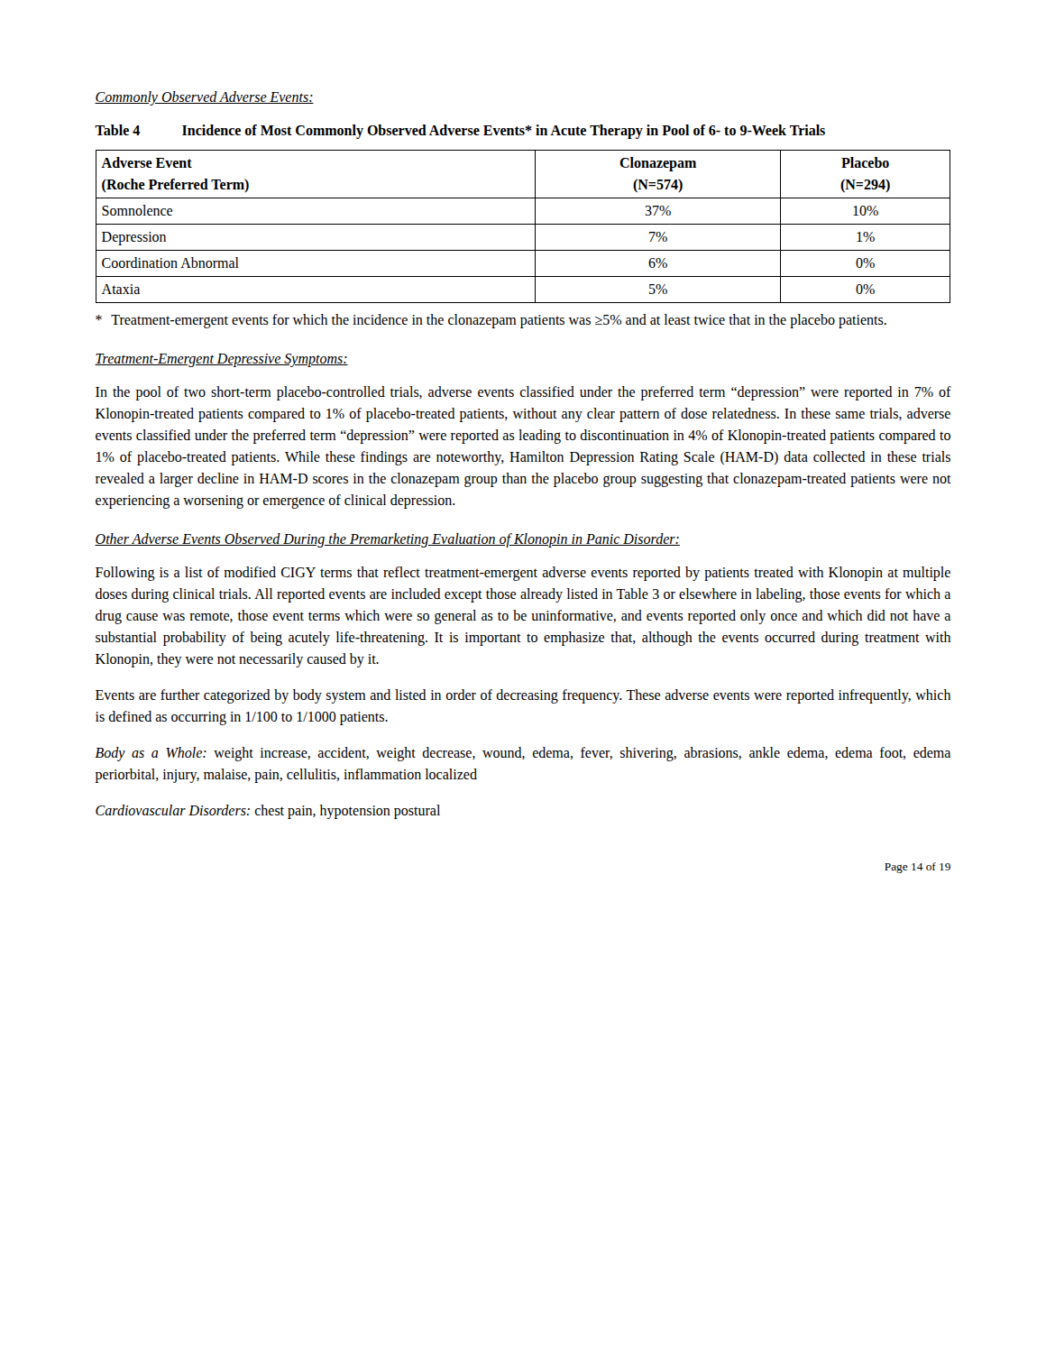Commonly Observed Adverse Events:
Table 4 Incidence of Most Commonly Observed Adverse Events* in Acute Therapy in Pool of 6- to 9-Week Trials
| Adverse Event (Roche Preferred Term) | Clonazepam (N=574) | Placebo (N=294) |
| --- | --- | --- |
| Somnolence | 37% | 10% |
| Depression | 7% | 1% |
| Coordination Abnormal | 6% | 0% |
| Ataxia | 5% | 0% |
* Treatment-emergent events for which the incidence in the clonazepam patients was ≥5% and at least twice that in the placebo patients.
Treatment-Emergent Depressive Symptoms:
In the pool of two short-term placebo-controlled trials, adverse events classified under the preferred term “depression” were reported in 7% of Klonopin-treated patients compared to 1% of placebo-treated patients, without any clear pattern of dose relatedness. In these same trials, adverse events classified under the preferred term “depression” were reported as leading to discontinuation in 4% of Klonopin-treated patients compared to 1% of placebo-treated patients. While these findings are noteworthy, Hamilton Depression Rating Scale (HAM-D) data collected in these trials revealed a larger decline in HAM-D scores in the clonazepam group than the placebo group suggesting that clonazepam-treated patients were not experiencing a worsening or emergence of clinical depression.
Other Adverse Events Observed During the Premarketing Evaluation of Klonopin in Panic Disorder:
Following is a list of modified CIGY terms that reflect treatment-emergent adverse events reported by patients treated with Klonopin at multiple doses during clinical trials. All reported events are included except those already listed in Table 3 or elsewhere in labeling, those events for which a drug cause was remote, those event terms which were so general as to be uninformative, and events reported only once and which did not have a substantial probability of being acutely life-threatening. It is important to emphasize that, although the events occurred during treatment with Klonopin, they were not necessarily caused by it.
Events are further categorized by body system and listed in order of decreasing frequency. These adverse events were reported infrequently, which is defined as occurring in 1/100 to 1/1000 patients.
Body as a Whole: weight increase, accident, weight decrease, wound, edema, fever, shivering, abrasions, ankle edema, edema foot, edema periorbital, injury, malaise, pain, cellulitis, inflammation localized
Cardiovascular Disorders: chest pain, hypotension postural
Page 14 of 19